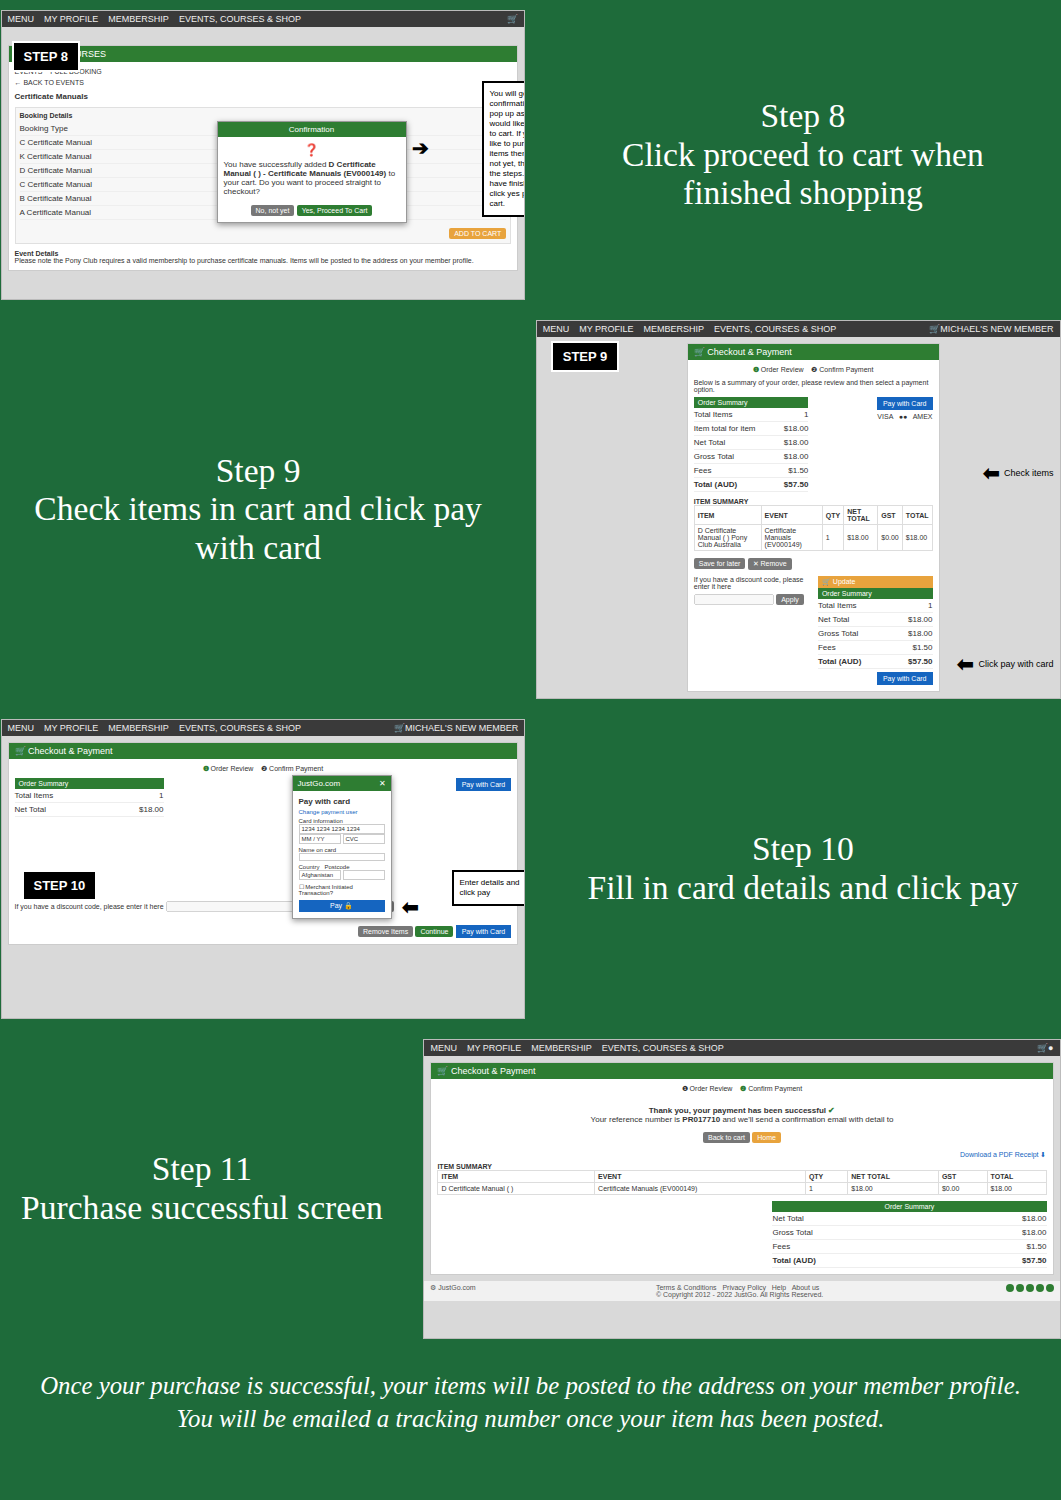MENU MY PROFILE MEMBERSHIP EVENTS, COURSES & SHOP
🛒
STEP 8
EVENTS & COURSES
EVENTS FULL BOOKING
← BACK TO EVENTS
Certificate Manuals
Booking Details
Booking Type Price Qty
C Certificate Manual$18.000
K Certificate Manual$18.000
D Certificate Manual$18.001
C Certificate Manual$18.000
B Certificate Manual$18.000
A Certificate Manual$18.000
ADD TO CART
Event Details
Please note the Pony Club requires a valid membership to purchase certificate manuals. Items will be posted to the address on your member profile.
Confirmation
❓
You have successfully added D Certificate Manual ( ) - Certificate Manuals (EV000149) to your cart. Do you want to proceed straight to checkout?
No, not yet Yes, Proceed To Cart
➔
You will get a confirmation notice pop up asking if you would like to proceed to cart. If you would like to purchase more items then click no not yet, then repeat the steps. Once you have finished ordering click yes proceed to cart.
Step 8
Click proceed to cart when finished shopping
MENU MY PROFILE MEMBERSHIP EVENTS, COURSES & SHOP
🛒MICHAEL'S NEW MEMBER
STEP 9
🛒 Checkout & Payment
❶ Order Review ❷ Confirm Payment
Below is a summary of your order, please review and then select a payment option.
Order Summary
Total Items 1
Item total for item$18.00
Net Total$18.00
Gross Total$18.00
Fees$1.50
Total (AUD)$57.50
Pay with Card
VISA ●● AMEX
ITEM SUMMARY
| ITEM | EVENT | QTY | NET TOTAL | GST | TOTAL |
| --- | --- | --- | --- | --- | --- |
| D Certificate Manual ( ) Pony Club Australia | Certificate Manuals (EV000149) | 1 | $18.00 | $0.00 | $18.00 |
Save for later ✕ Remove
If you have a discount code, please enter it here
Apply
🛒 Update
Order Summary
Total Items 1
Net Total$18.00
Gross Total$18.00
Fees$1.50
Total (AUD)$57.50
Pay with Card
⬅Check items
⬅Click pay with card
Step 9
Check items in cart and click pay with card
MENU MY PROFILE MEMBERSHIP EVENTS, COURSES & SHOP
🛒MICHAEL'S NEW MEMBER
🛒 Checkout & Payment
❶ Order Review ❷ Confirm Payment
Order Summary
Total Items 1
Net Total$18.00
Pay with Card
If you have a discount code, please enter it here Apply
Remove Items Continue Pay with Card
STEP 10
JustGo.com✕
Pay with card
Change payment user
Card information
1234 1234 1234 1234
MM / YY
CVC
Name on card
Country Postcode
Afghanistan
☐ Merchant Initiated Transaction?
Pay 🔒
⬅
Enter details and click pay
Step 10
Fill in card details and click pay
Step 11
Purchase successful screen
MENU MY PROFILE MEMBERSHIP EVENTS, COURSES & SHOP
🛒●
🛒 Checkout & Payment
❶ Order Review ❷ Confirm Payment
Thank you, your payment has been successful ✔
Your reference number is PR017710 and we'll send a confirmation email with detail to
Back to cart Home
Download a PDF Receipt ⬇
ITEM SUMMARY
| ITEM | EVENT | QTY | NET TOTAL | GST | TOTAL |
| --- | --- | --- | --- | --- | --- |
| D Certificate Manual ( ) | Certificate Manuals (EV000149) | 1 | $18.00 | $0.00 | $18.00 |
Order Summary
Net Total$18.00
Gross Total$18.00
Fees$1.50
Total (AUD)$57.50
⚙ JustGo.com
Terms & Conditions Privacy Policy Help About us
© Copyright 2012 - 2022 JustGo. All Rights Reserved.
Once your purchase is successful, your items will be posted to the address on your member profile. You will be emailed a tracking number once your item has been posted.